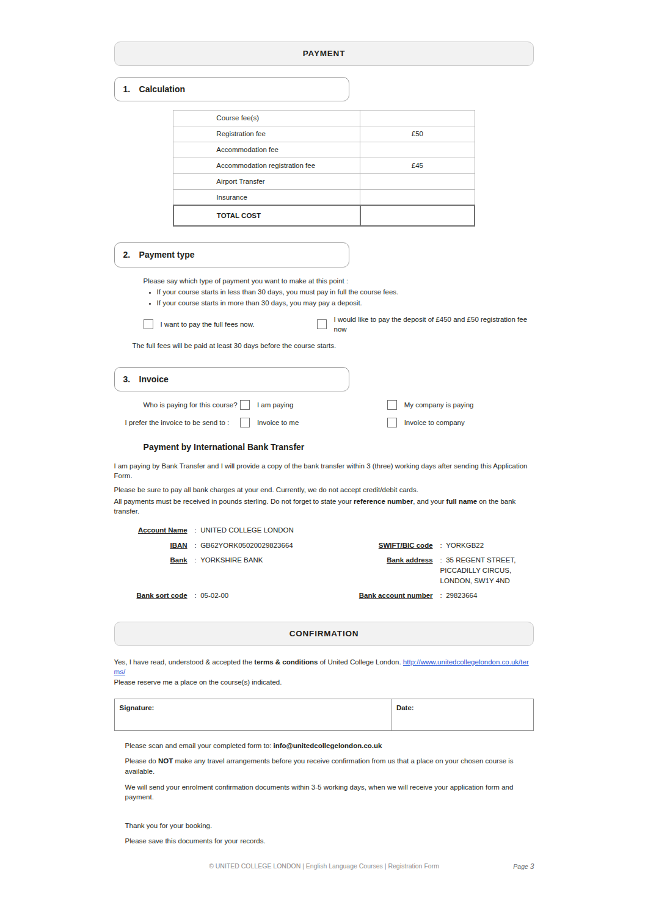PAYMENT
1. Calculation
| Course fee(s) | |
| Registration fee | £50 |
| Accommodation fee | |
| Accommodation registration fee | £45 |
| Airport Transfer | |
| Insurance | |
| TOTAL COST | |
2. Payment type
Please say which type of payment you want to make at this point :
If your course starts in less than 30 days, you must pay in full the course fees.
If your course starts in more than 30 days, you may pay a deposit.
I want to pay the full fees now. I would like to pay the deposit of £450 and £50 registration fee now
The full fees will be paid at least 30 days before the course starts.
3. Invoice
Who is paying for this course?
I am paying
My company is paying
I prefer the invoice to be send to :
Invoice to me
Invoice to company
Payment by International Bank Transfer
I am paying by Bank Transfer and I will provide a copy of the bank transfer within 3 (three) working days after sending this Application Form.
Please be sure to pay all bank charges at your end. Currently, we do not accept credit/debit cards.
All payments must be received in pounds sterling. Do not forget to state your reference number, and your full name on the bank transfer.
Account Name
: UNITED COLLEGE LONDON
IBAN
: GB62YORK05020029823664
SWIFT/BIC code
: YORKGB22
Bank
: YORKSHIRE BANK
Bank address
: 35 REGENT STREET, PICCADILLY CIRCUS, LONDON, SW1Y 4ND
Bank sort code
: 05-02-00
Bank account number
: 29823664
CONFIRMATION
Yes, I have read, understood & accepted the terms & conditions of United College London. http://www.unitedcollegelondon.co.uk/terms/
Please reserve me a place on the course(s) indicated.
| Signature: | Date: |
Please scan and email your completed form to: info@unitedcollegelondon.co.uk
Please do NOT make any travel arrangements before you receive confirmation from us that a place on your chosen course is available.
We will send your enrolment confirmation documents within 3-5 working days, when we will receive your application form and payment.
Thank you for your booking.
Please save this documents for your records.
© UNITED COLLEGE LONDON | English Language Courses | Registration Form Page 3